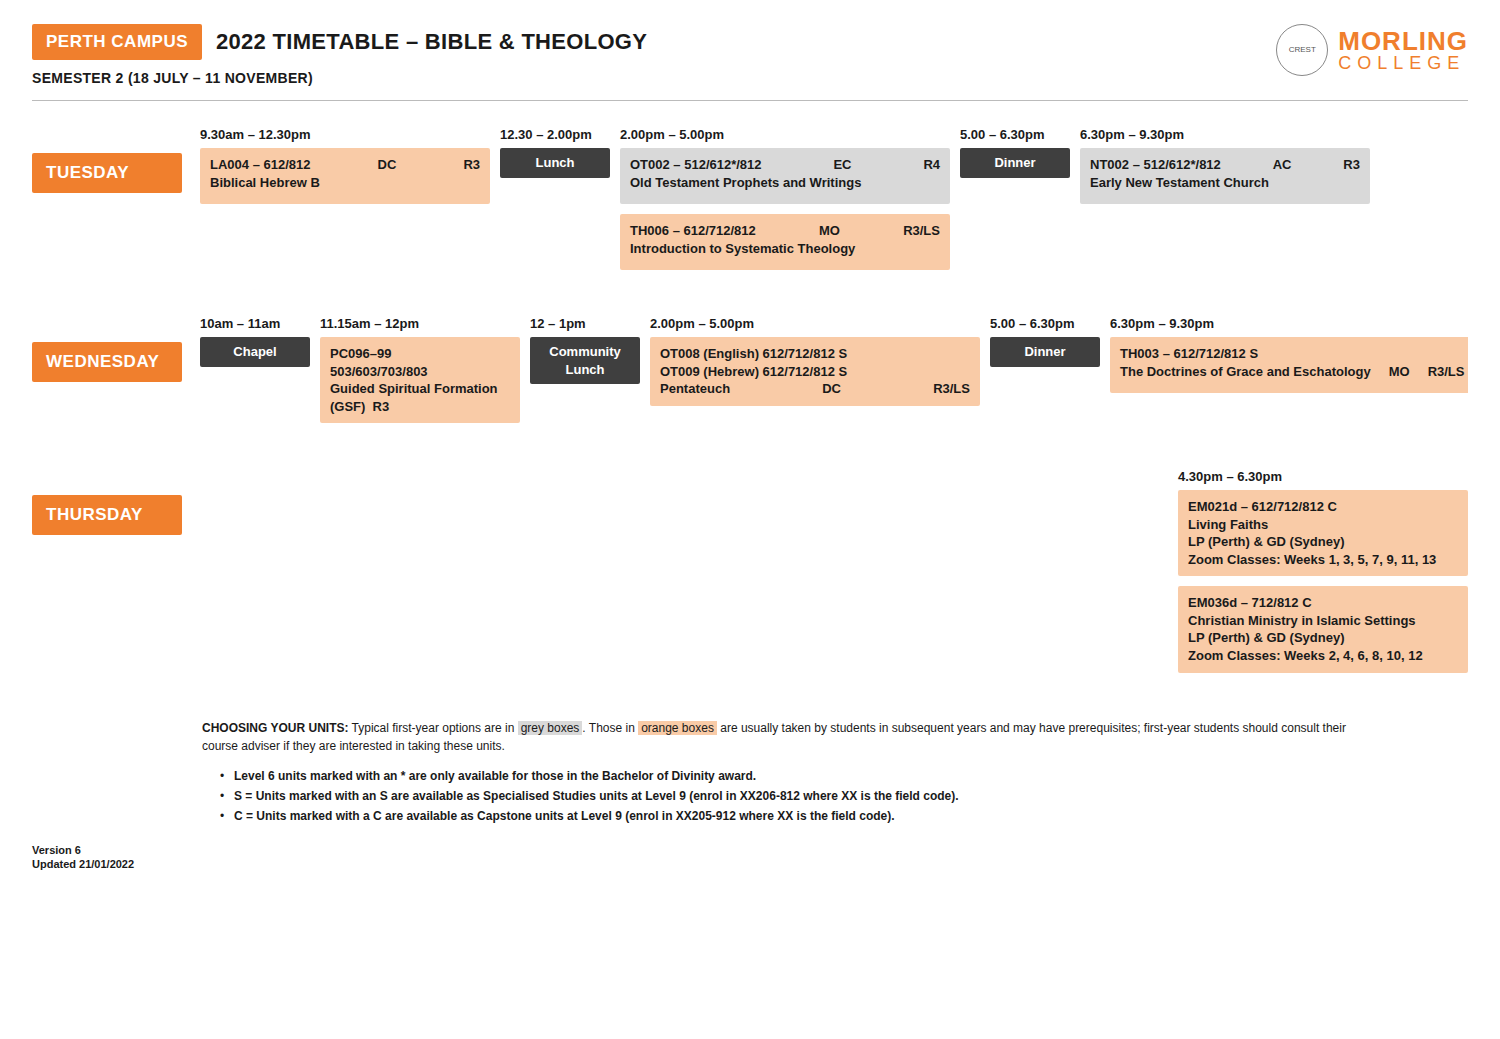PERTH CAMPUS
2022 TIMETABLE – BIBLE & THEOLOGY
SEMESTER 2 (18 JULY – 11 NOVEMBER)
CREST
MORLING COLLEGE
TUESDAY
9.30am – 12.30pm
LA004 – 612/812 DC R3
Biblical Hebrew B
12.30 – 2.00pm
Lunch
2.00pm – 5.00pm
OT002 – 512/612*/812 EC R4
Old Testament Prophets and Writings
TH006 – 612/712/812 MO R3/LS
Introduction to Systematic Theology
5.00 – 6.30pm
Dinner
6.30pm – 9.30pm
NT002 – 512/612*/812 AC R3
Early New Testament Church
WEDNESDAY
10am – 11am
Chapel
11.15am – 12pm
PC096–99
503/603/703/803
Guided Spiritual Formation (GSF) R3
12 – 1pm
Community Lunch
2.00pm – 5.00pm
OT008 (English) 612/712/812 S
OT009 (Hebrew) 612/712/812 S
Pentateuch DC R3/LS
5.00 – 6.30pm
Dinner
6.30pm – 9.30pm
TH003 – 612/712/812 S
The Doctrines of Grace and Eschatology MO R3/LS
THURSDAY
4.30pm – 6.30pm
EM021d – 612/712/812 C
Living Faiths
LP (Perth) & GD (Sydney)
Zoom Classes: Weeks 1, 3, 5, 7, 9, 11, 13
EM036d – 712/812 C
Christian Ministry in Islamic Settings
LP (Perth) & GD (Sydney)
Zoom Classes: Weeks 2, 4, 6, 8, 10, 12
CHOOSING YOUR UNITS: Typical first-year options are in grey boxes. Those in orange boxes are usually taken by students in subsequent years and may have prerequisites; first-year students should consult their course adviser if they are interested in taking these units.
Level 6 units marked with an * are only available for those in the Bachelor of Divinity award.
S = Units marked with an S are available as Specialised Studies units at Level 9 (enrol in XX206-812 where XX is the field code).
C = Units marked with a C are available as Capstone units at Level 9 (enrol in XX205-912 where XX is the field code).
Version 6
Updated 21/01/2022